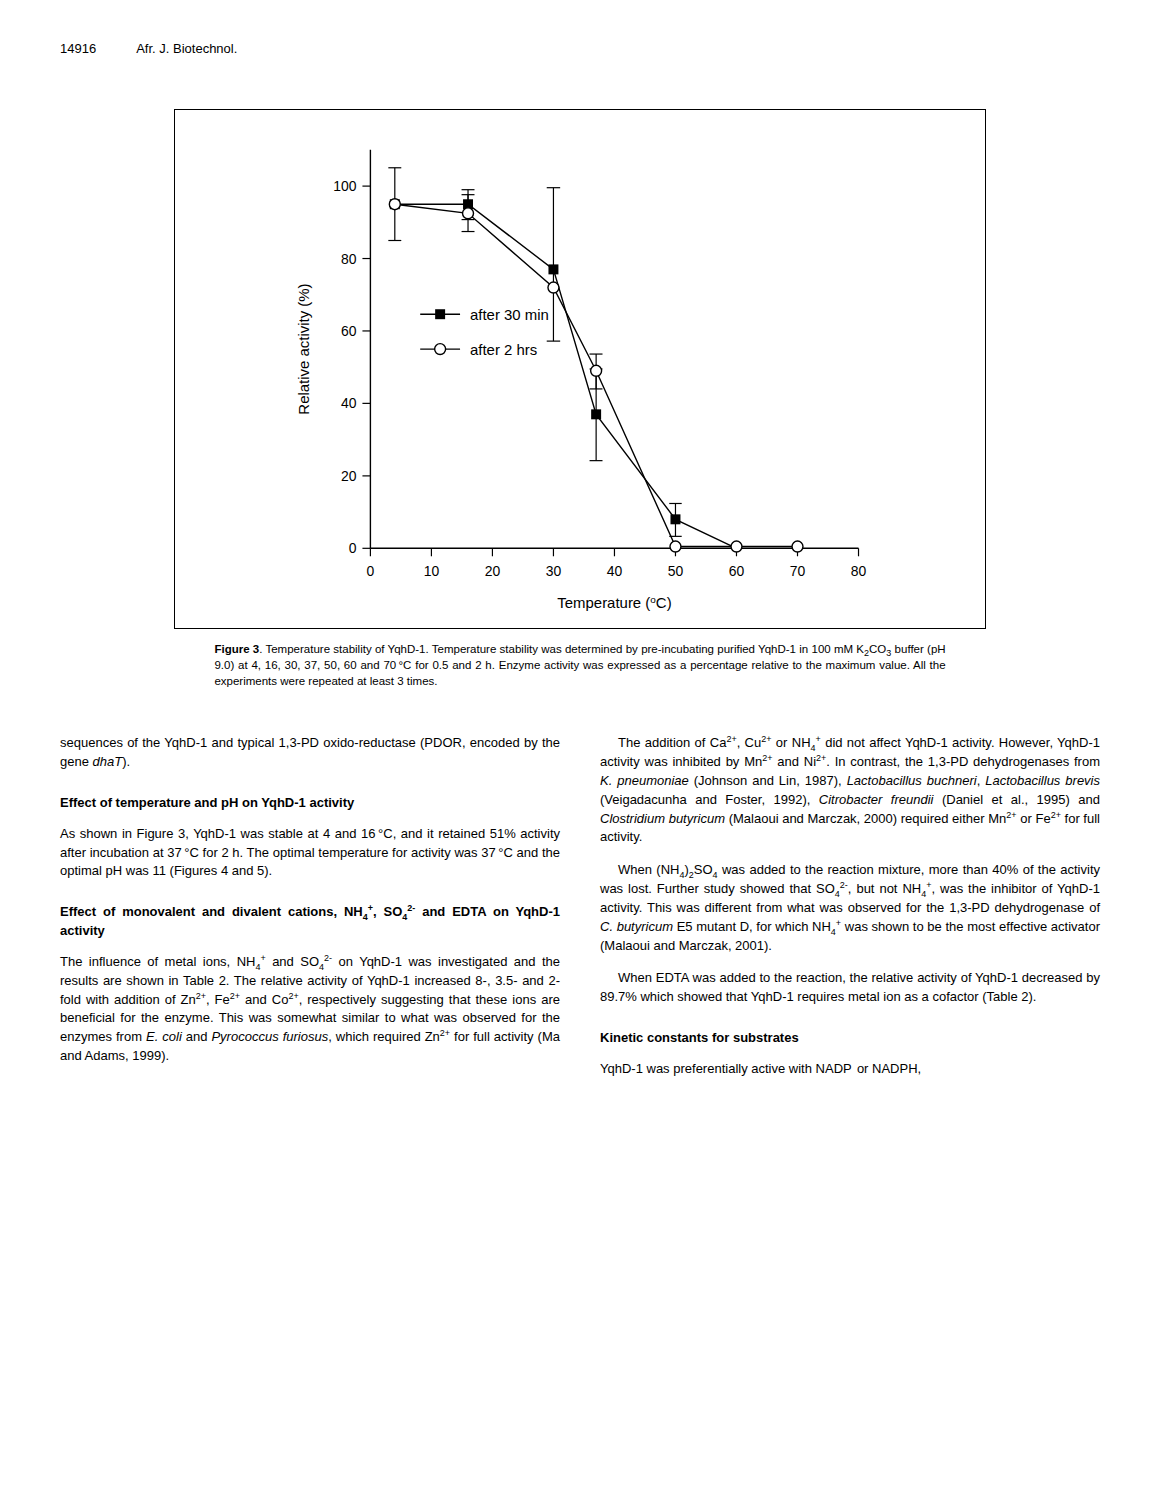14916 Afr. J. Biotechnol.
0 20 40 60 80 100 0 10 20 30 40 50 60 70 80 Temperature (oC) Relative activity (%) after 30 min after 2 hrs
Figure 3. Temperature stability of YqhD-1. Temperature stability was determined by pre-incubating purified YqhD-1 in 100 mM K2CO3 buffer (pH 9.0) at 4, 16, 30, 37, 50, 60 and 70 °C for 0.5 and 2 h. Enzyme activity was expressed as a percentage relative to the maximum value. All the experiments were repeated at least 3 times.
sequences of the YqhD-1 and typical 1,3-PD oxido-reductase (PDOR, encoded by the gene dhaT).
Effect of temperature and pH on YqhD-1 activity
As shown in Figure 3, YqhD-1 was stable at 4 and 16 °C, and it retained 51% activity after incubation at 37 °C for 2 h. The optimal temperature for activity was 37 °C and the optimal pH was 11 (Figures 4 and 5).
Effect of monovalent and divalent cations, NH4+, SO42- and EDTA on YqhD-1 activity
The influence of metal ions, NH4+ and SO42- on YqhD-1 was investigated and the results are shown in Table 2. The relative activity of YqhD-1 increased 8-, 3.5- and 2-fold with addition of Zn2+, Fe2+ and Co2+, respectively suggesting that these ions are beneficial for the enzyme. This was somewhat similar to what was observed for the enzymes from E. coli and Pyrococcus furiosus, which required Zn2+ for full activity (Ma and Adams, 1999).
The addition of Ca2+, Cu2+ or NH4+ did not affect YqhD-1 activity. However, YqhD-1 activity was inhibited by Mn2+ and Ni2+. In contrast, the 1,3-PD dehydrogenases from K. pneumoniae (Johnson and Lin, 1987), Lactobacillus buchneri, Lactobacillus brevis (Veigadacunha and Foster, 1992), Citrobacter freundii (Daniel et al., 1995) and Clostridium butyricum (Malaoui and Marczak, 2000) required either Mn2+ or Fe2+ for full activity.
When (NH4)2SO4 was added to the reaction mixture, more than 40% of the activity was lost. Further study showed that SO42-, but not NH4+, was the inhibitor of YqhD-1 activity. This was different from what was observed for the 1,3-PD dehydrogenase of C. butyricum E5 mutant D, for which NH4+ was shown to be the most effective activator (Malaoui and Marczak, 2001).
When EDTA was added to the reaction, the relative activity of YqhD-1 decreased by 89.7% which showed that YqhD-1 requires metal ion as a cofactor (Table 2).
Kinetic constants for substrates
YqhD-1 was preferentially active with NADP  or NADPH,